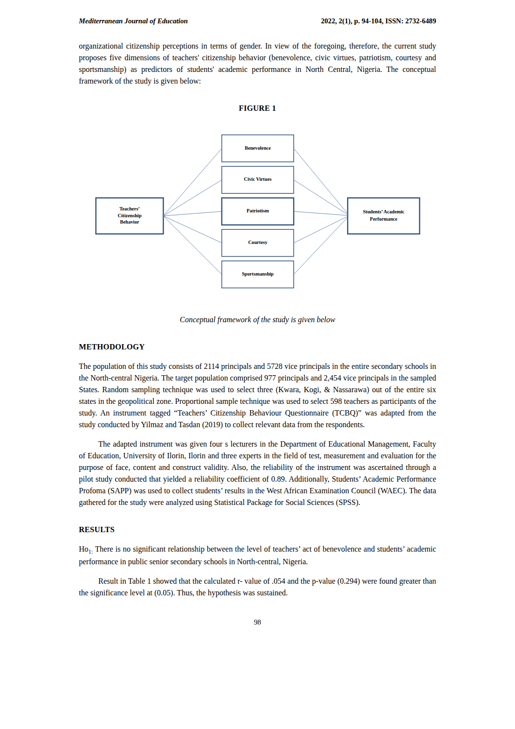Mediterranean Journal of Education 2022, 2(1), p. 94-104, ISSN: 2732-6489
organizational citizenship perceptions in terms of gender. In view of the foregoing, therefore, the current study proposes five dimensions of teachers' citizenship behavior (benevolence, civic virtues, patriotism, courtesy and sportsmanship) as predictors of students' academic performance in North Central, Nigeria. The conceptual framework of the study is given below:
FIGURE 1
Teachers’ Citizenship Behavior Benevolence Civic Virtues Patriotism Courtesy Sportsmanship Students’ Academic Performance
Conceptual framework of the study is given below
METHODOLOGY
The population of this study consists of 2114 principals and 5728 vice principals in the entire secondary schools in the North-central Nigeria. The target population comprised 977 principals and 2,454 vice principals in the sampled States. Random sampling technique was used to select three (Kwara, Kogi, & Nassarawa) out of the entire six states in the geopolitical zone. Proportional sample technique was used to select 598 teachers as participants of the study. An instrument tagged “Teachers’ Citizenship Behaviour Questionnaire (TCBQ)” was adapted from the study conducted by Yilmaz and Tasdan (2019) to collect relevant data from the respondents.
The adapted instrument was given four s lecturers in the Department of Educational Management, Faculty of Education, University of Ilorin, Ilorin and three experts in the field of test, measurement and evaluation for the purpose of face, content and construct validity. Also, the reliability of the instrument was ascertained through a pilot study conducted that yielded a reliability coefficient of 0.89. Additionally, Students’ Academic Performance Profoma (SAPP) was used to collect students’ results in the West African Examination Council (WAEC). The data gathered for the study were analyzed using Statistical Package for Social Sciences (SPSS).
RESULTS
Ho1: There is no significant relationship between the level of teachers’ act of benevolence and students’ academic performance in public senior secondary schools in North-central, Nigeria.
Result in Table 1 showed that the calculated r- value of .054 and the p-value (0.294) were found greater than the significance level at (0.05). Thus, the hypothesis was sustained.
98